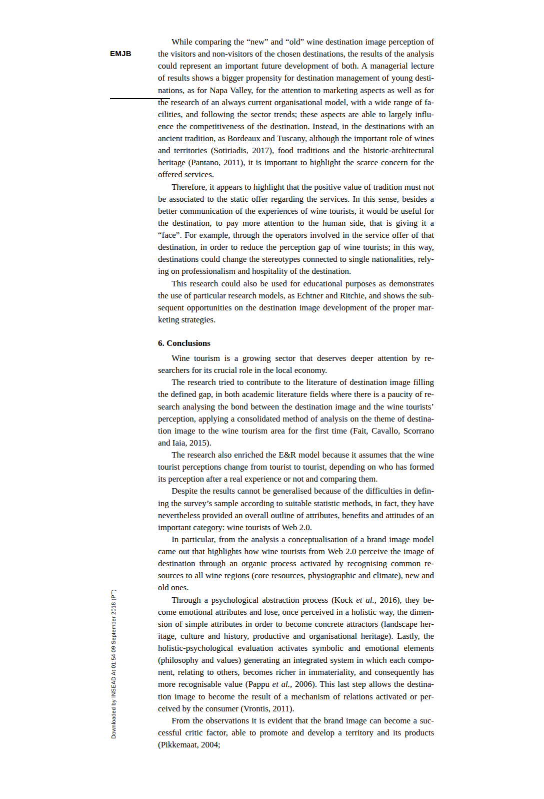EMJB
Downloaded by INSEAD At 01:54 09 September 2018 (PT)
While comparing the “new” and “old” wine destination image perception of the visitors and non-visitors of the chosen destinations, the results of the analysis could represent an important future development of both. A managerial lecture of results shows a bigger propensity for destination management of young destinations, as for Napa Valley, for the attention to marketing aspects as well as for the research of an always current organisational model, with a wide range of facilities, and following the sector trends; these aspects are able to largely influence the competitiveness of the destination. Instead, in the destinations with an ancient tradition, as Bordeaux and Tuscany, although the important role of wines and territories (Sotiriadis, 2017), food traditions and the historic-architectural heritage (Pantano, 2011), it is important to highlight the scarce concern for the offered services.
Therefore, it appears to highlight that the positive value of tradition must not be associated to the static offer regarding the services. In this sense, besides a better communication of the experiences of wine tourists, it would be useful for the destination, to pay more attention to the human side, that is giving it a “face”. For example, through the operators involved in the service offer of that destination, in order to reduce the perception gap of wine tourists; in this way, destinations could change the stereotypes connected to single nationalities, relying on professionalism and hospitality of the destination.
This research could also be used for educational purposes as demonstrates the use of particular research models, as Echtner and Ritchie, and shows the subsequent opportunities on the destination image development of the proper marketing strategies.
6. Conclusions
Wine tourism is a growing sector that deserves deeper attention by researchers for its crucial role in the local economy.
The research tried to contribute to the literature of destination image filling the defined gap, in both academic literature fields where there is a paucity of research analysing the bond between the destination image and the wine tourists’ perception, applying a consolidated method of analysis on the theme of destination image to the wine tourism area for the first time (Fait, Cavallo, Scorrano and Iaia, 2015).
The research also enriched the E&R model because it assumes that the wine tourist perceptions change from tourist to tourist, depending on who has formed its perception after a real experience or not and comparing them.
Despite the results cannot be generalised because of the difficulties in defining the survey’s sample according to suitable statistic methods, in fact, they have nevertheless provided an overall outline of attributes, benefits and attitudes of an important category: wine tourists of Web 2.0.
In particular, from the analysis a conceptualisation of a brand image model came out that highlights how wine tourists from Web 2.0 perceive the image of destination through an organic process activated by recognising common resources to all wine regions (core resources, physiographic and climate), new and old ones.
Through a psychological abstraction process (Kock et al., 2016), they become emotional attributes and lose, once perceived in a holistic way, the dimension of simple attributes in order to become concrete attractors (landscape heritage, culture and history, productive and organisational heritage). Lastly, the holistic-psychological evaluation activates symbolic and emotional elements (philosophy and values) generating an integrated system in which each component, relating to others, becomes richer in immateriality, and consequently has more recognisable value (Pappu et al., 2006). This last step allows the destination image to become the result of a mechanism of relations activated or perceived by the consumer (Vrontis, 2011).
From the observations it is evident that the brand image can become a successful critic factor, able to promote and develop a territory and its products (Pikkemaat, 2004;